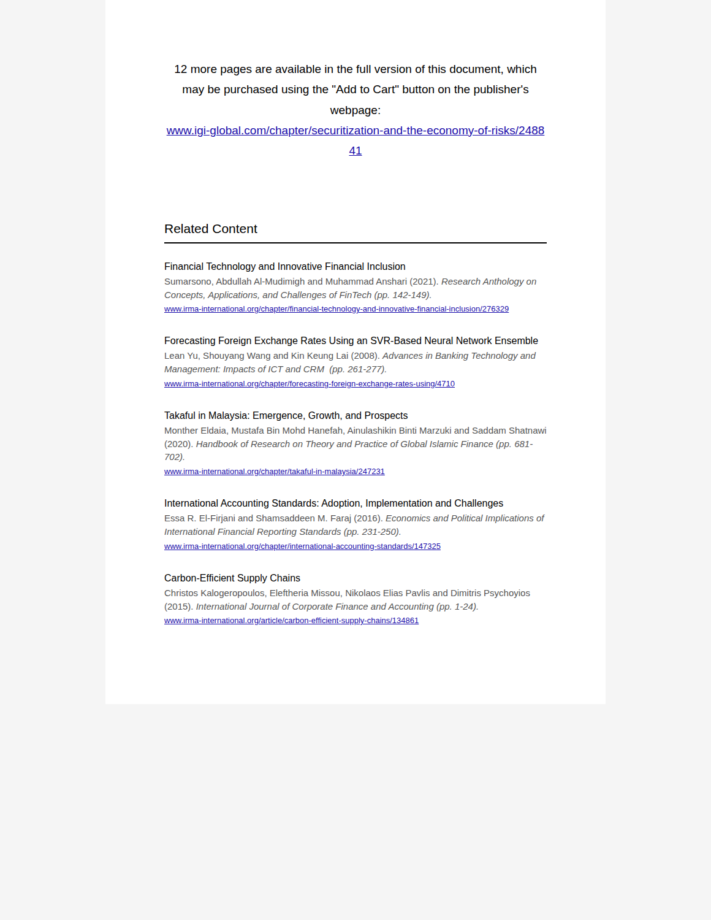12 more pages are available in the full version of this document, which may be purchased using the "Add to Cart" button on the publisher's webpage:
www.igi-global.com/chapter/securitization-and-the-economy-of-risks/248841
Related Content
Financial Technology and Innovative Financial Inclusion
Sumarsono, Abdullah Al-Mudimigh and Muhammad Anshari (2021). Research Anthology on Concepts, Applications, and Challenges of FinTech (pp. 142-149).
www.irma-international.org/chapter/financial-technology-and-innovative-financial-inclusion/276329
Forecasting Foreign Exchange Rates Using an SVR-Based Neural Network Ensemble
Lean Yu, Shouyang Wang and Kin Keung Lai (2008). Advances in Banking Technology and Management: Impacts of ICT and CRM (pp. 261-277).
www.irma-international.org/chapter/forecasting-foreign-exchange-rates-using/4710
Takaful in Malaysia: Emergence, Growth, and Prospects
Monther Eldaia, Mustafa Bin Mohd Hanefah, Ainulashikin Binti Marzuki and Saddam Shatnawi (2020). Handbook of Research on Theory and Practice of Global Islamic Finance (pp. 681-702).
www.irma-international.org/chapter/takaful-in-malaysia/247231
International Accounting Standards: Adoption, Implementation and Challenges
Essa R. El-Firjani and Shamsaddeen M. Faraj (2016). Economics and Political Implications of International Financial Reporting Standards (pp. 231-250).
www.irma-international.org/chapter/international-accounting-standards/147325
Carbon-Efficient Supply Chains
Christos Kalogeropoulos, Eleftheria Missou, Nikolaos Elias Pavlis and Dimitris Psychoyios (2015). International Journal of Corporate Finance and Accounting (pp. 1-24).
www.irma-international.org/article/carbon-efficient-supply-chains/134861